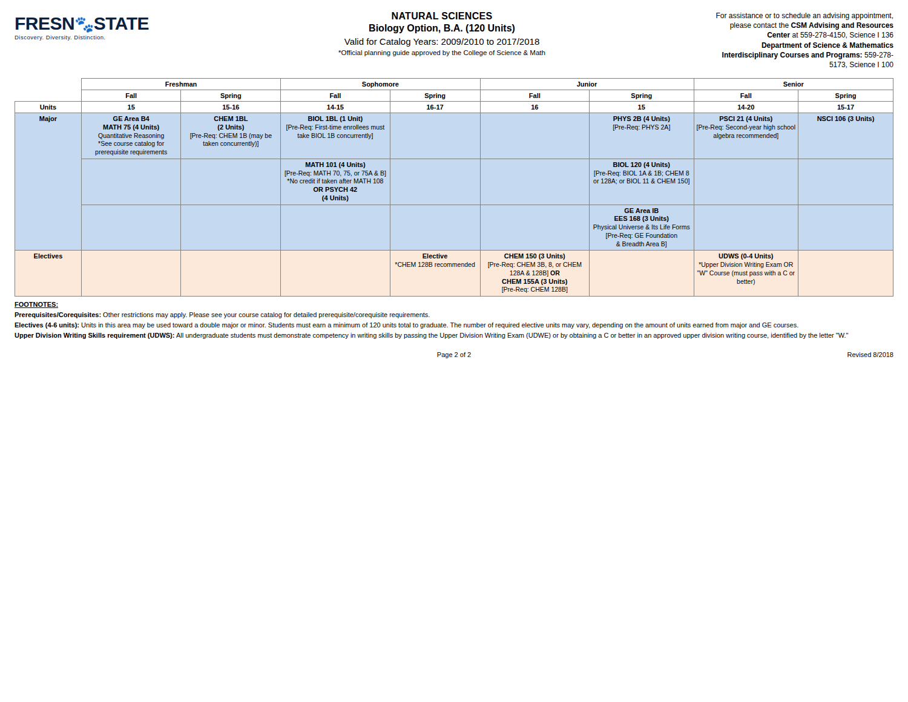FRESN🐾STATE
Discovery. Diversity. Distinction.
NATURAL SCIENCES
Biology Option, B.A. (120 Units)
Valid for Catalog Years: 2009/2010 to 2017/2018
*Official planning guide approved by the College of Science & Math
For assistance or to schedule an advising appointment, please contact the CSM Advising and Resources Center at 559-278-4150, Science I 136
Department of Science & Mathematics Interdisciplinary Courses and Programs: 559-278-5173, Science I 100
| | Freshman | Sophomore | Junior | Senior |
| | Fall | Spring | Fall | Spring | Fall | Spring | Fall | Spring |
| Units | 15 | 15-16 | 14-15 | 16-17 | 16 | 15 | 14-20 | 15-17 |
| Major | GE Area B4 MATH 75 (4 Units) Quantitative Reasoning *See course catalog for prerequisite requirements | CHEM 1BL (2 Units) [Pre-Req: CHEM 1B (may be taken concurrently)] | BIOL 1BL (1 Unit) [Pre-Req: First-time enrollees must take BIOL 1B concurrently] | | | PHYS 2B (4 Units) [Pre-Req: PHYS 2A] | PSCI 21 (4 Units) [Pre-Req: Second-year high school algebra recommended] | NSCI 106 (3 Units) |
| | | MATH 101 (4 Units) [Pre-Req: MATH 70, 75, or 75A & B] *No credit if taken after MATH 108 OR PSYCH 42 (4 Units) | | | BIOL 120 (4 Units) [Pre-Req: BIOL 1A & 1B; CHEM 8 or 128A; or BIOL 11 & CHEM 150] | | |
| | | | | | GE Area IB EES 168 (3 Units) Physical Universe & Its Life Forms [Pre-Req: GE Foundation & Breadth Area B] | | |
| Electives | | | | Elective *CHEM 128B recommended | CHEM 150 (3 Units) [Pre-Req: CHEM 3B, 8, or CHEM 128A & 128B] OR CHEM 155A (3 Units) [Pre-Req: CHEM 128B] | | UDWS (0-4 Units) *Upper Division Writing Exam OR "W" Course (must pass with a C or better) | |
FOOTNOTES:
Prerequisites/Corequisites: Other restrictions may apply. Please see your course catalog for detailed prerequisite/corequisite requirements.
Electives (4-6 units): Units in this area may be used toward a double major or minor. Students must earn a minimum of 120 units total to graduate. The number of required elective units may vary, depending on the amount of units earned from major and GE courses.
Upper Division Writing Skills requirement (UDWS): All undergraduate students must demonstrate competency in writing skills by passing the Upper Division Writing Exam (UDWE) or by obtaining a C or better in an approved upper division writing course, identified by the letter "W."
Page 2 of 2
Revised 8/2018